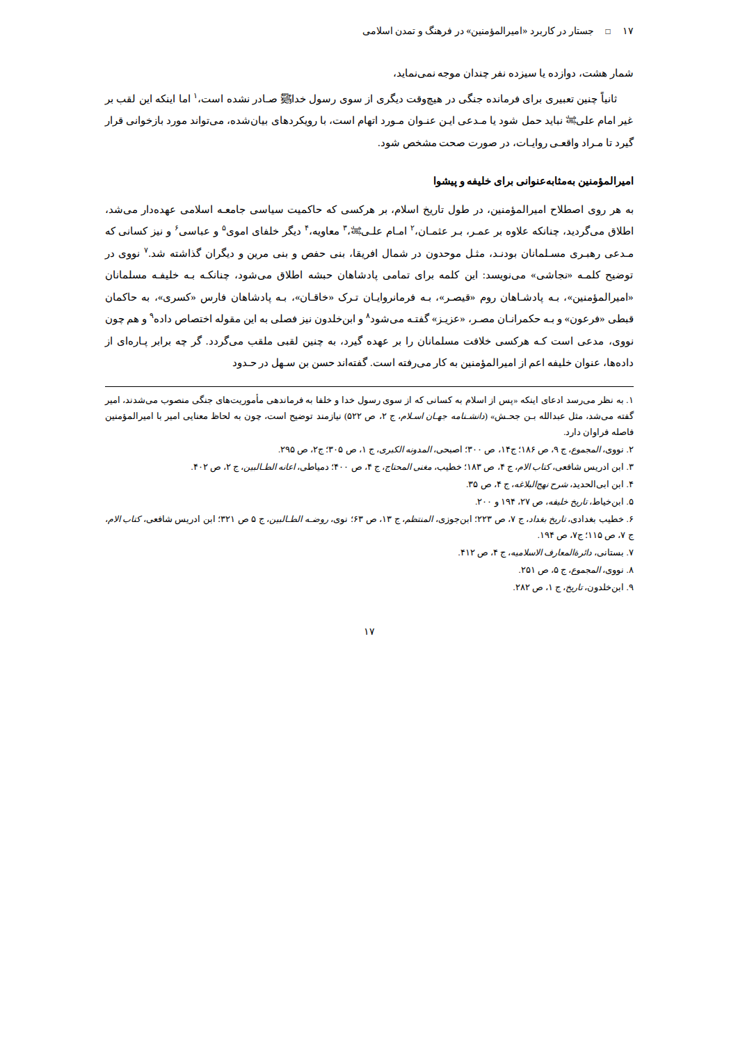۱۷ □ جستار در کاربرد «امیرالمؤمنین» در فرهنگ و تمدن اسلامی
شمار هشت، دوازده یا سیزده نفر چندان موجه نمی‌نماید،
ثانیاً چنین تعبیری برای فرمانده جنگی در هیچ‌وقت دیگری از سوی رسول خداﷺ صـادر نشده است،۱ اما اینکه این لقب بر غیر امام علیﷻ نباید حمل شود یا مـدعی ایـن عنـوان مـورد اتهام است، با رویکردهای بیان‌شده، می‌تواند مورد بازخوانی قرار گیرد تا مـراد واقعـی روایـات، در صورت صحت مشخص شود.
امیرالمؤمنین به‌مثابه‌عنوانی برای خلیفه و پیشوا
به هر روی اصطلاح امیرالمؤمنین، در طول تاریخ اسلام، بر هرکسی که حاکمیت سیاسی جامعـه اسلامی عهده‌دار می‌شد، اطلاق می‌گردید، چنانکه علاوه بر عمـر، بـر عثمـان،۲ امـام علـیﷻ،۳ معاویه،۴ دیگر خلفای اموی۵ و عباسی۶ و نیز کسانی که مـدعی رهبـری مسـلمانان بودنـد، مثـل موحدون در شمال افریقا، بنی حفص و بنی مرین و دیگران گذاشته شد.۷ نووی در توضیح کلمـه «نجاشی» می‌نویسد: این کلمه برای تمامی پادشاهان حبشه اطلاق می‌شود، چنانکـه بـه خلیفـه مسلمانان «امیرالمؤمنین»، بـه پادشـاهان روم «قیصـر»، بـه فرمانروایـان تـرک «خاقـان»، بـه پادشاهان فارس «کسری»، به حاکمان قبطی «فرعون» و بـه حکمرانـان مصـر، «عزیـز» گفتـه می‌شود۸ و ابن‌خلدون نیز فصلی به این مقوله اختصاص داده۹ و هم چون نووی، مدعی است کـه هرکسی خلافت مسلمانان را بر عهده گیرد، به چنین لقبی ملقب می‌گردد. گر چه برابر پـاره‌ای از داده‌ها، عنوان خلیفه اعم از امیرالمؤمنین به کار می‌رفته است. گفته‌اند حسن بن سـهل در حـدود
۱. به نظر می‌رسد ادعای اینکه «پس از اسلام به کسانی که از سوی رسول خدا و خلفا به فرماندهی مأموریت‌های جنگی منصوب می‌شدند، امیر گفته می‌شد، مثل عبدالله بـن جحـش» (دانشـنامه جهـان اسـلام، ج ۲، ص ۵۲۲) نیازمند توضیح است، چون به لحاظ معنایی امیر با امیرالمؤمنین فاصله فراوان دارد.
۲. نووی، المجموع، ج ۹، ص ۱۸۶؛ ج۱۴، ص ۳۰۰؛ اصبحی، المدونه الکبری، ج ۱، ص ۳۰۵؛ ج۲، ص ۲۹۵.
۳. ابن ادریس شافعی، کتاب الام، ج ۴، ص ۱۸۳؛ خطیب، مغنی المحتاج، ج ۴، ص ۴۰۰؛ دمیاطی، اعانه الطـالبین، ج ۲، ص ۴۰۲.
۴. ابن ابی‌الحدید، شرح نهج‌البلاغه، ج ۴، ص ۳۵.
۵. ابن‌خیاط، تاریخ خلیفه، ص ۲۷، ۱۹۴ و ۲۰۰.
۶. خطیب بغدادی، تاریخ بغداد، ج ۷، ص ۲۲۳؛ ابن‌جوزی، المنتظم، ج ۱۳، ص ۶۳؛ نوی، روضـه الطـالبین، ج ۵ ص ۳۲۱؛ ابن ادریس شافعی، کتاب الام، ج ۷، ص ۱۱۵؛ ج۷، ص ۱۹۴.
۷. بستانی، دائرةالمعارف الاسلامیه، ج ۴، ص ۴۱۲.
۸. نووی، المجموع، ج ۵، ص ۲۵۱.
۹. ابن‌خلدون، تاریخ، ج ۱، ص ۲۸۲.
۱۷